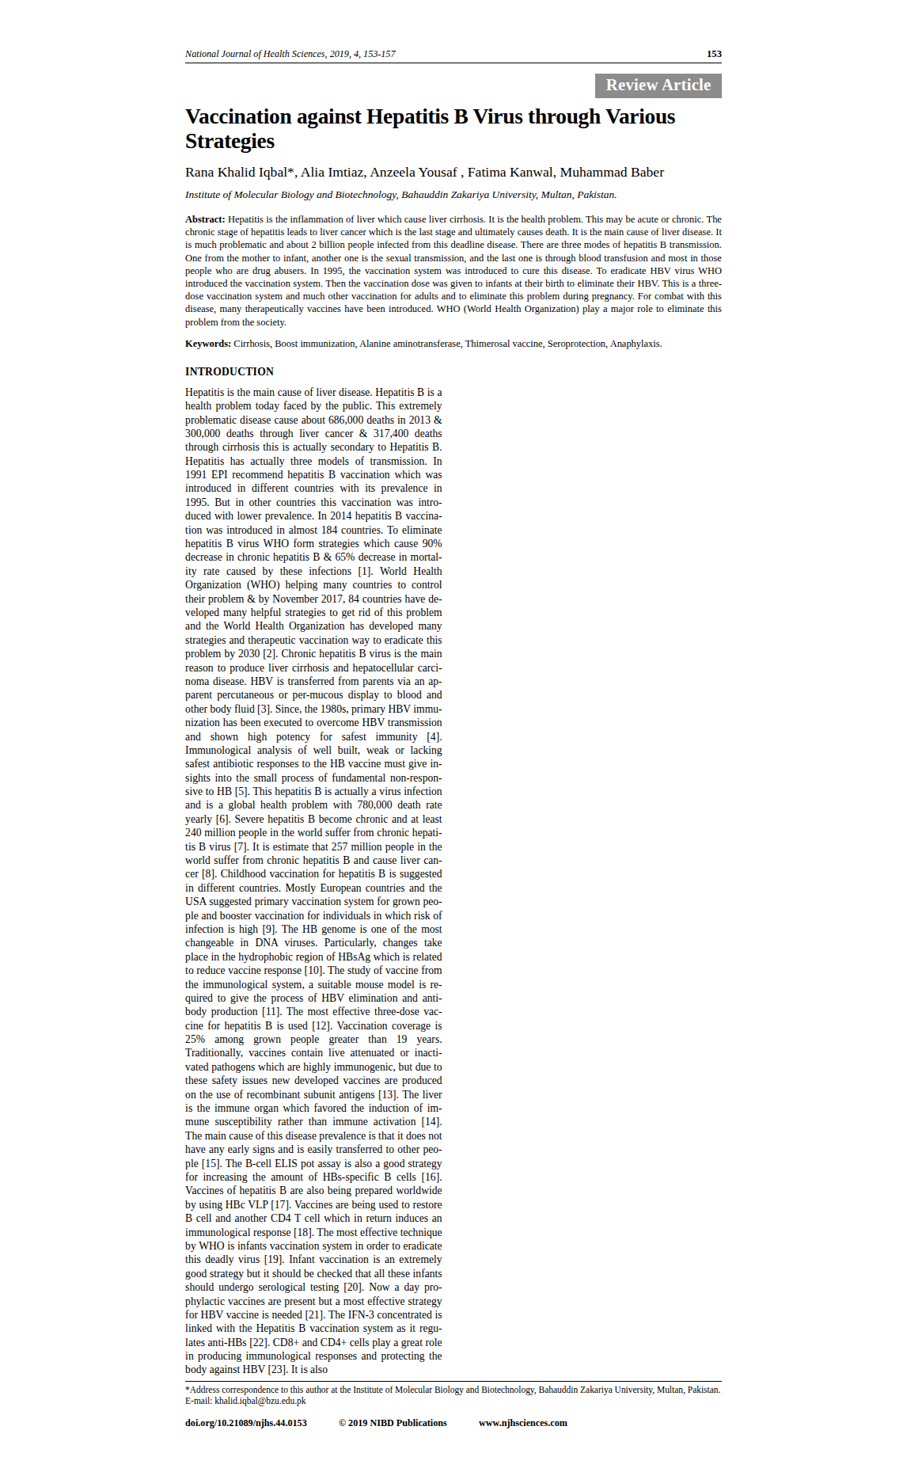National Journal of Health Sciences, 2019, 4, 153-157 153
Review Article
Vaccination against Hepatitis B Virus through Various Strategies
Rana Khalid Iqbal*, Alia Imtiaz, Anzeela Yousaf , Fatima Kanwal, Muhammad Baber
Institute of Molecular Biology and Biotechnology, Bahauddin Zakariya University, Multan, Pakistan.
Abstract: Hepatitis is the inflammation of liver which cause liver cirrhosis. It is the health problem. This may be acute or chronic. The chronic stage of hepatitis leads to liver cancer which is the last stage and ultimately causes death. It is the main cause of liver disease. It is much problematic and about 2 billion people infected from this deadline disease. There are three modes of hepatitis B transmission. One from the mother to infant, another one is the sexual transmission, and the last one is through blood transfusion and most in those people who are drug abusers. In 1995, the vaccination system was introduced to cure this disease. To eradicate HBV virus WHO introduced the vaccination system. Then the vaccination dose was given to infants at their birth to eliminate their HBV. This is a three-dose vaccination system and much other vaccination for adults and to eliminate this problem during pregnancy. For combat with this disease, many therapeutically vaccines have been introduced. WHO (World Health Organization) play a major role to eliminate this problem from the society.
Keywords: Cirrhosis, Boost immunization, Alanine aminotransferase, Thimerosal vaccine, Seroprotection, Anaphylaxis.
INTRODUCTION
Hepatitis is the main cause of liver disease. Hepatitis B is a health problem today faced by the public. This extremely problematic disease cause about 686,000 deaths in 2013 & 300,000 deaths through liver cancer & 317,400 deaths through cirrhosis this is actually secondary to Hepatitis B. Hepatitis has actually three models of transmission. In 1991 EPI recommend hepatitis B vaccination which was introduced in different countries with its prevalence in 1995. But in other countries this vaccination was introduced with lower prevalence. In 2014 hepatitis B vaccination was introduced in almost 184 countries. To eliminate hepatitis B virus WHO form strategies which cause 90% decrease in chronic hepatitis B & 65% decrease in mortality rate caused by these infections [1]. World Health Organization (WHO) helping many countries to control their problem & by November 2017, 84 countries have developed many helpful strategies to get rid of this problem and the World Health Organization has developed many strategies and therapeutic vaccination way to eradicate this problem by 2030 [2]. Chronic hepatitis B virus is the main reason to produce liver cirrhosis and hepatocellular carcinoma disease. HBV is transferred from parents via an apparent percutaneous or per-mucous display to blood and other body fluid [3]. Since, the 1980s, primary HBV immunization has been executed to overcome HBV transmission and shown high potency for safest immunity [4]. Immunological analysis of well built, weak or lacking safest antibiotic responses to the HB vaccine must give insights into the small process of fundamental non-responsive to HB [5]. This hepatitis B is actually a virus infection and is a global health problem with 780,000 death rate yearly [6]. Severe hepatitis B become chronic and at least 240 million people in the world suffer from chronic hepatitis B virus [7]. It is estimate that 257 million people in the world suffer from chronic hepatitis B and cause liver cancer [8]. Childhood vaccination for hepatitis B is suggested in different countries. Mostly European countries and the USA suggested primary vaccination system for grown people and booster vaccination for individuals in which risk of infection is high [9]. The HB genome is one of the most changeable in DNA viruses. Particularly, changes take place in the hydrophobic region of HBsAg which is related to reduce vaccine response [10]. The study of vaccine from the immunological system, a suitable mouse model is required to give the process of HBV elimination and antibody production [11]. The most effective three-dose vaccine for hepatitis B is used [12]. Vaccination coverage is 25% among grown people greater than 19 years. Traditionally, vaccines contain live attenuated or inactivated pathogens which are highly immunogenic, but due to these safety issues new developed vaccines are produced on the use of recombinant subunit antigens [13]. The liver is the immune organ which favored the induction of immune susceptibility rather than immune activation [14]. The main cause of this disease prevalence is that it does not have any early signs and is easily transferred to other people [15]. The B-cell ELIS pot assay is also a good strategy for increasing the amount of HBs-specific B cells [16]. Vaccines of hepatitis B are also being prepared worldwide by using HBc VLP [17]. Vaccines are being used to restore B cell and another CD4 T cell which in return induces an immunological response [18]. The most effective technique by WHO is infants vaccination system in order to eradicate this deadly virus [19]. Infant vaccination is an extremely good strategy but it should be checked that all these infants should undergo serological testing [20]. Now a day prophylactic vaccines are present but a most effective strategy for HBV vaccine is needed [21]. The IFN-3 concentrated is linked with the Hepatitis B vaccination system as it regulates anti-HBs [22]. CD8+ and CD4+ cells play a great role in producing immunological responses and protecting the body against HBV [23]. It is also
*Address correspondence to this author at the Institute of Molecular Biology and Biotechnology, Bahauddin Zakariya University, Multan, Pakistan.
E-mail: khalid.iqbal@bzu.edu.pk
doi.org/10.21089/njhs.44.0153 © 2019 NIBD Publications www.njhsciences.com